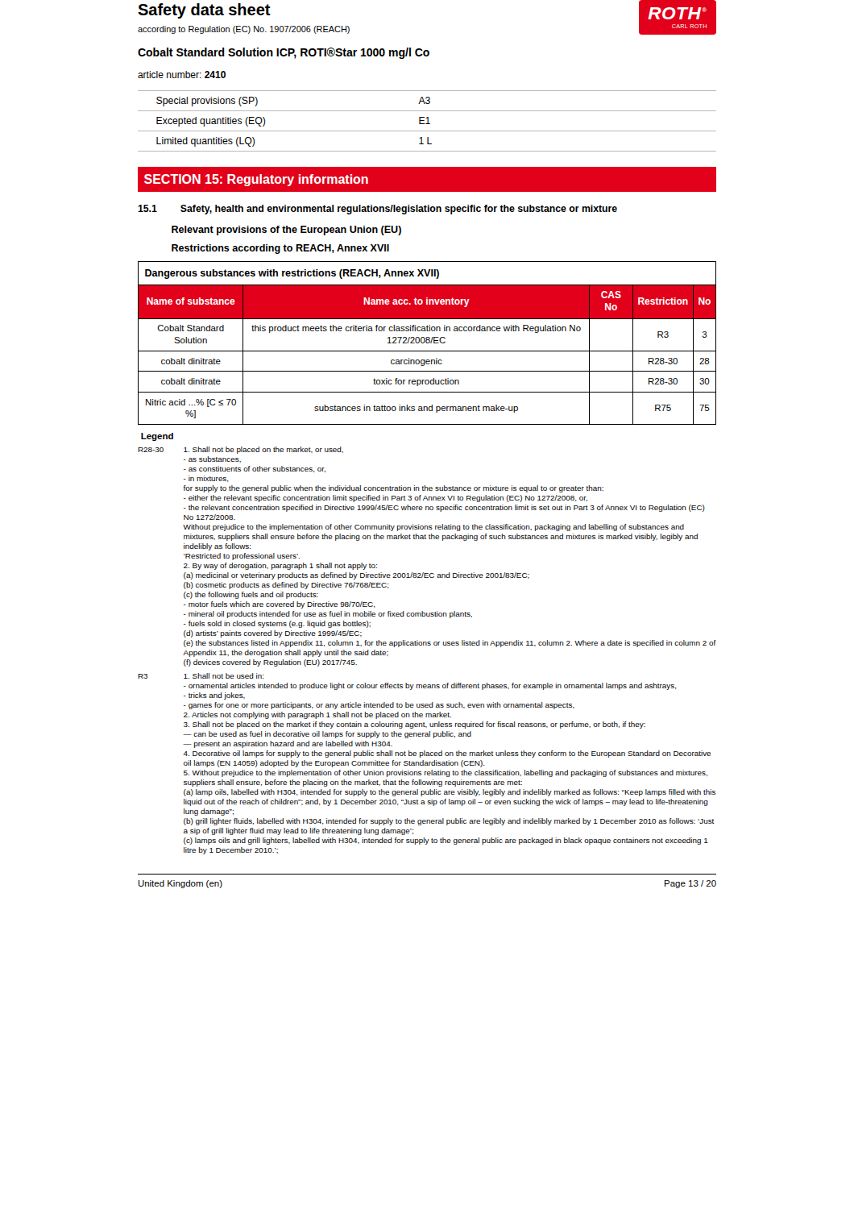ROTH®CARL ROTH
Safety data sheet
according to Regulation (EC) No. 1907/2006 (REACH)
Cobalt Standard Solution ICP, ROTI®Star 1000 mg/l Co
article number: 2410
| Special provisions (SP) | A3 |
| Excepted quantities (EQ) | E1 |
| Limited quantities (LQ) | 1 L |
SECTION 15: Regulatory information
15.1 Safety, health and environmental regulations/legislation specific for the substance or mixture
Relevant provisions of the European Union (EU)
Restrictions according to REACH, Annex XVII
Dangerous substances with restrictions (REACH, Annex XVII)
| Name of substance | Name acc. to inventory | CAS No | Restriction | No |
| --- | --- | --- | --- | --- |
| Cobalt Standard Solution | this product meets the criteria for classification in accordance with Regulation No 1272/2008/EC | | R3 | 3 |
| cobalt dinitrate | carcinogenic | | R28-30 | 28 |
| cobalt dinitrate | toxic for reproduction | | R28-30 | 30 |
| Nitric acid ...% [C ≤ 70 %] | substances in tattoo inks and permanent make-up | | R75 | 75 |
Legend
R28-30
1. Shall not be placed on the market, or used,
- as substances,
- as constituents of other substances, or,
- in mixtures,
for supply to the general public when the individual concentration in the substance or mixture is equal to or greater than:
- either the relevant specific concentration limit specified in Part 3 of Annex VI to Regulation (EC) No 1272/2008, or,
- the relevant concentration specified in Directive 1999/45/EC where no specific concentration limit is set out in Part 3 of Annex VI to Regulation (EC) No 1272/2008.
Without prejudice to the implementation of other Community provisions relating to the classification, packaging and labelling of substances and mixtures, suppliers shall ensure before the placing on the market that the packaging of such substances and mixtures is marked visibly, legibly and indelibly as follows:
‘Restricted to professional users’.
2. By way of derogation, paragraph 1 shall not apply to:
(a) medicinal or veterinary products as defined by Directive 2001/82/EC and Directive 2001/83/EC;
(b) cosmetic products as defined by Directive 76/768/EEC;
(c) the following fuels and oil products:
- motor fuels which are covered by Directive 98/70/EC,
- mineral oil products intended for use as fuel in mobile or fixed combustion plants,
- fuels sold in closed systems (e.g. liquid gas bottles);
(d) artists’ paints covered by Directive 1999/45/EC;
(e) the substances listed in Appendix 11, column 1, for the applications or uses listed in Appendix 11, column 2. Where a date is specified in column 2 of Appendix 11, the derogation shall apply until the said date;
(f) devices covered by Regulation (EU) 2017/745.
R3
1. Shall not be used in:
- ornamental articles intended to produce light or colour effects by means of different phases, for example in ornamental lamps and ashtrays,
- tricks and jokes,
- games for one or more participants, or any article intended to be used as such, even with ornamental aspects,
2. Articles not complying with paragraph 1 shall not be placed on the market.
3. Shall not be placed on the market if they contain a colouring agent, unless required for fiscal reasons, or perfume, or both, if they:
— can be used as fuel in decorative oil lamps for supply to the general public, and
— present an aspiration hazard and are labelled with H304.
4. Decorative oil lamps for supply to the general public shall not be placed on the market unless they conform to the European Standard on Decorative oil lamps (EN 14059) adopted by the European Committee for Standardisation (CEN).
5. Without prejudice to the implementation of other Union provisions relating to the classification, labelling and packaging of substances and mixtures, suppliers shall ensure, before the placing on the market, that the following requirements are met:
(a) lamp oils, labelled with H304, intended for supply to the general public are visibly, legibly and indelibly marked as follows: “Keep lamps filled with this liquid out of the reach of children”; and, by 1 December 2010, “Just a sip of lamp oil – or even sucking the wick of lamps – may lead to life-threatening lung damage”;
(b) grill lighter fluids, labelled with H304, intended for supply to the general public are legibly and indelibly marked by 1 December 2010 as follows: ‘Just a sip of grill lighter fluid may lead to life threatening lung damage’;
(c) lamps oils and grill lighters, labelled with H304, intended for supply to the general public are packaged in black opaque containers not exceeding 1 litre by 1 December 2010.’;
United Kingdom (en) Page 13 / 20